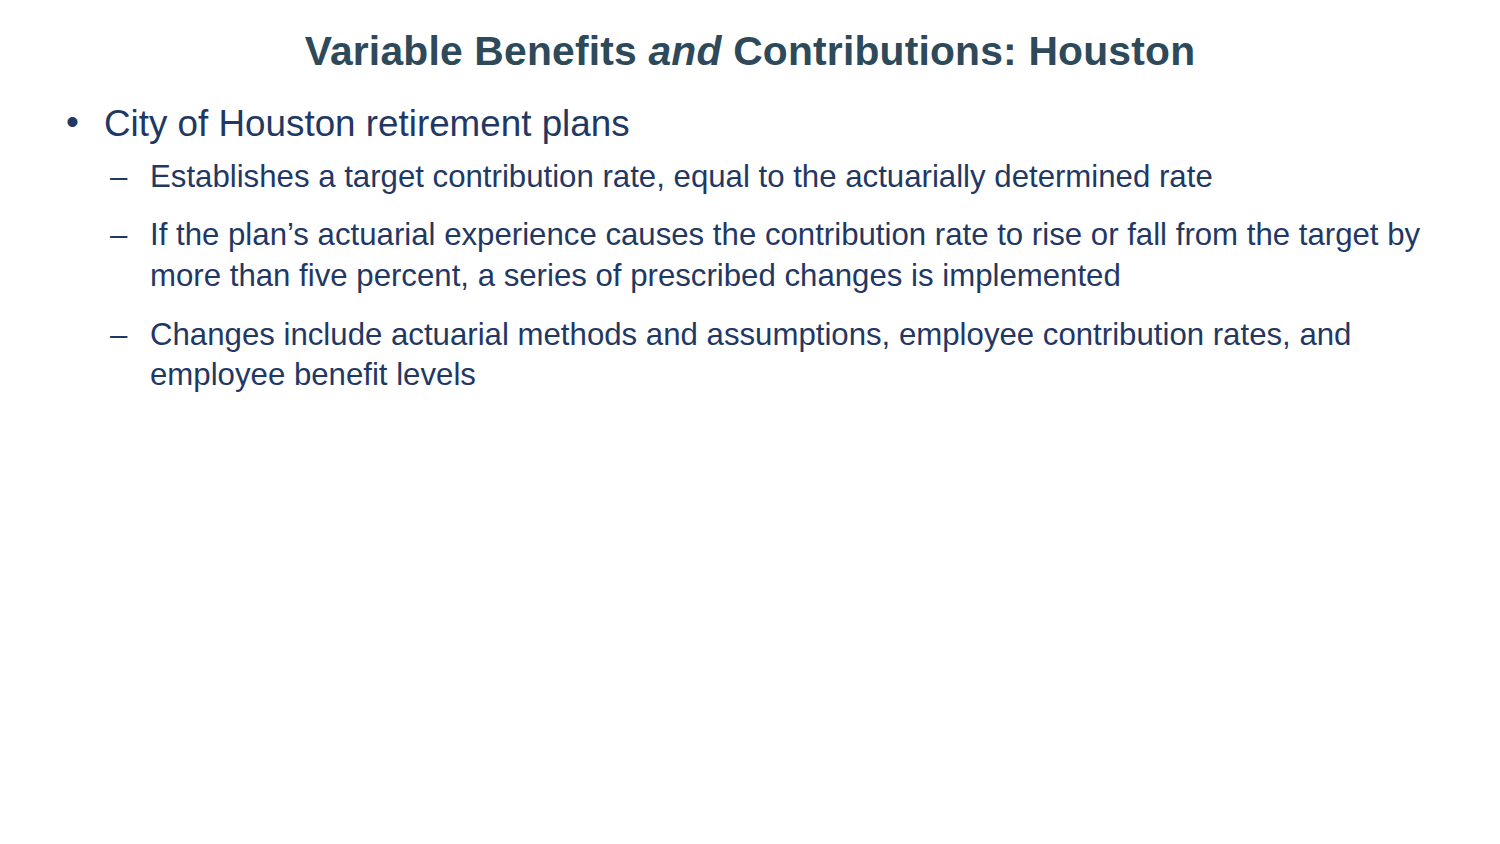Variable Benefits and Contributions: Houston
City of Houston retirement plans
Establishes a target contribution rate, equal to the actuarially determined rate
If the plan’s actuarial experience causes the contribution rate to rise or fall from the target by more than five percent, a series of prescribed changes is implemented
Changes include actuarial methods and assumptions, employee contribution rates, and employee benefit levels